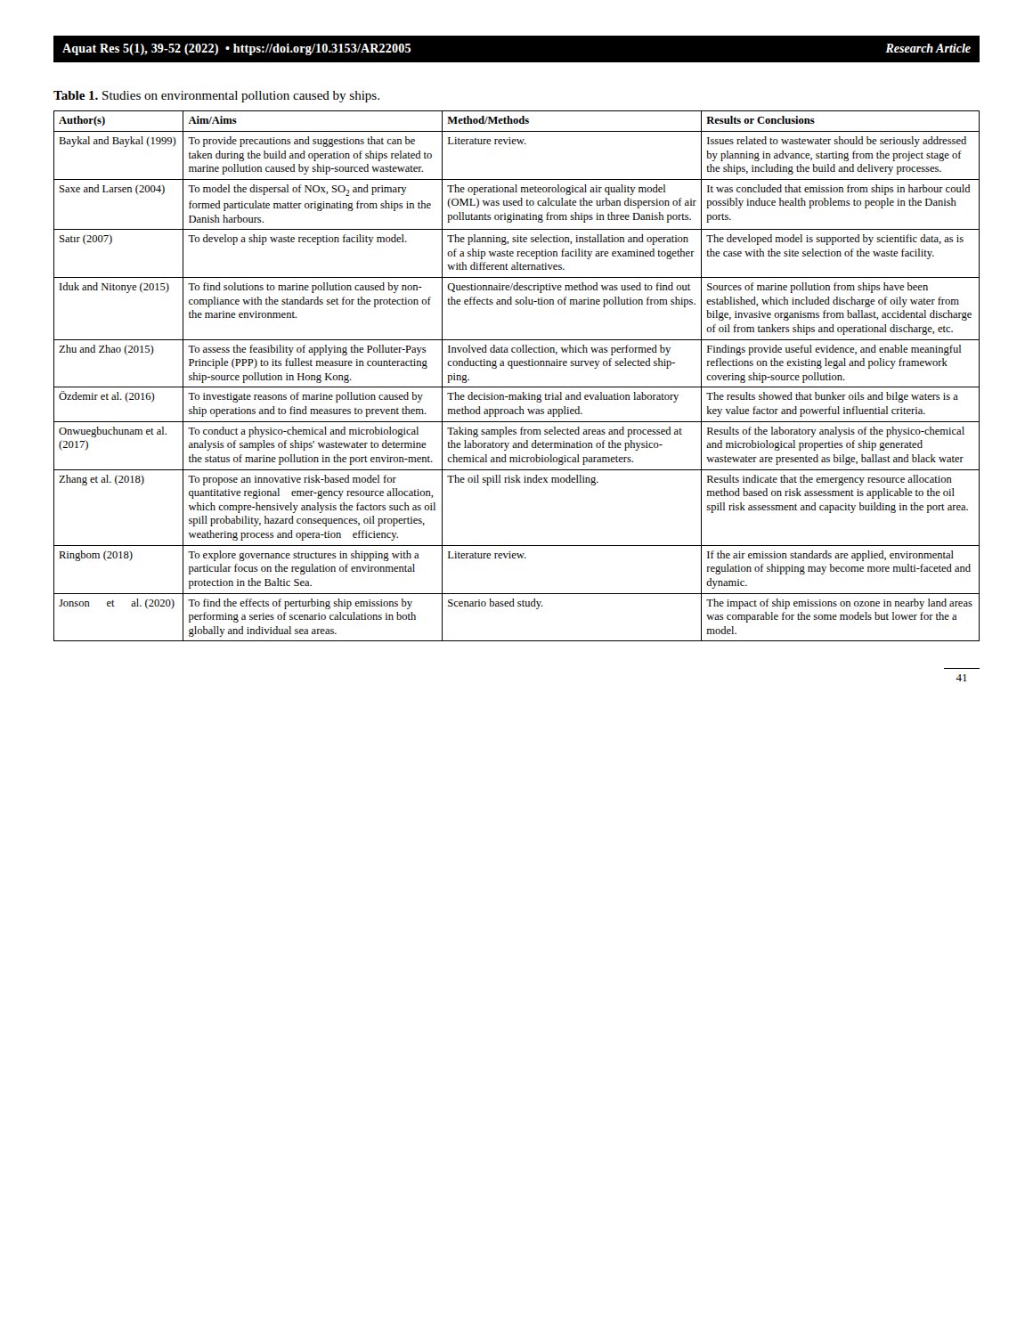Aquat Res 5(1), 39-52 (2022) • https://doi.org/10.3153/AR22005 Research Article
Table 1. Studies on environmental pollution caused by ships.
| Author(s) | Aim/Aims | Method/Methods | Results or Conclusions |
| --- | --- | --- | --- |
| Baykal and Baykal (1999) | To provide precautions and suggestions that can be taken during the build and operation of ships related to marine pollution caused by ship-sourced wastewater. | Literature review. | Issues related to wastewater should be seriously addressed by planning in advance, starting from the project stage of the ships, including the build and delivery processes. |
| Saxe and Larsen (2004) | To model the dispersal of NOx, SO 2 and primary formed particulate matter originating from ships in the Danish harbours. | The operational meteorological air quality model (OML) was used to calculate the urban dispersion of air pollutants originating from ships in three Danish ports. | It was concluded that emission from ships in harbour could possibly induce health problems to people in the Danish ports. |
| Satır (2007) | To develop a ship waste reception facility model. | The planning, site selection, installation and operation of a ship waste reception facility are examined together with different alternatives. | The developed model is supported by scientific data, as is the case with the site selection of the waste facility. |
| Iduk and Nitonye (2015) | To find solutions to marine pollution caused by non-compliance with the standards set for the protection of the marine environment. | Questionnaire/descriptive method was used to find out the effects and solu-tion of marine pollution from ships. | Sources of marine pollution from ships have been established, which included discharge of oily water from bilge, invasive organisms from ballast, accidental discharge of oil from tankers ships and operational discharge, etc. |
| Zhu and Zhao (2015) | To assess the feasibility of applying the Polluter-Pays Principle (PPP) to its fullest measure in counteracting ship-source pollution in Hong Kong. | Involved data collection, which was performed by conducting a questionnaire survey of selected ship-ping. | Findings provide useful evidence, and enable meaningful reflections on the existing legal and policy framework covering ship-source pollution. |
| Özdemir et al. (2016) | To investigate reasons of marine pollution caused by ship operations and to find measures to prevent them. | The decision-making trial and evaluation laboratory method approach was applied. | The results showed that bunker oils and bilge waters is a key value factor and powerful influential criteria. |
| Onwuegbuchunam et al. (2017) | To conduct a physico-chemical and microbiological analysis of samples of ships' wastewater to determine the status of marine pollution in the port environ-ment. | Taking samples from selected areas and processed at the laboratory and determination of the physico-chemical and microbiological parameters. | Results of the laboratory analysis of the physico-chemical and microbiological properties of ship generated wastewater are presented as bilge, ballast and black water |
| Zhang et al. (2018) | To propose an innovative risk-based model for quantitative regional emer-gency resource allocation, which compre-hensively analysis the factors such as oil spill probability, hazard consequences, oil properties, weathering process and opera-tion efficiency. | The oil spill risk index modelling. | Results indicate that the emergency resource allocation method based on risk assessment is applicable to the oil spill risk assessment and capacity building in the port area. |
| Ringbom (2018) | To explore governance structures in shipping with a particular focus on the regulation of environmental protection in the Baltic Sea. | Literature review. | If the air emission standards are applied, environmental regulation of shipping may become more multi-faceted and dynamic. |
| Jonson et al. (2020) | To find the effects of perturbing ship emissions by performing a series of scenario calculations in both globally and individual sea areas. | Scenario based study. | The impact of ship emissions on ozone in nearby land areas was comparable for the some models but lower for the a model. |
41